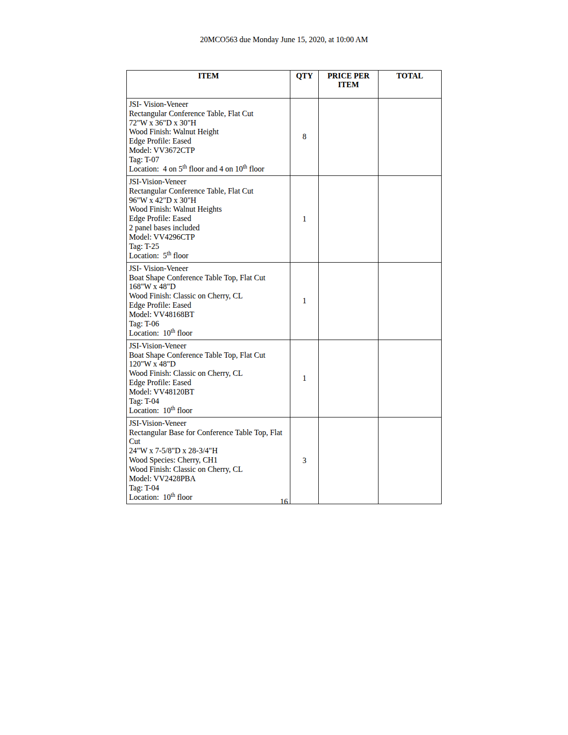20MCO563 due Monday June 15, 2020, at 10:00 AM
| ITEM | QTY | PRICE PER ITEM | TOTAL |
| --- | --- | --- | --- |
| JSI- Vision-Veneer Rectangular Conference Table, Flat Cut 72"W x 36"D x 30"H Wood Finish: Walnut Height Edge Profile: Eased Model: VV3672CTP Tag: T-07 Location: 4 on 5 th floor and 4 on 10 th floor | 8 | | |
| JSI-Vision-Veneer Rectangular Conference Table, Flat Cut 96"W x 42"D x 30"H Wood Finish: Walnut Heights Edge Profile: Eased 2 panel bases included Model: VV4296CTP Tag: T-25 Location: 5 th floor | 1 | | |
| JSI- Vision-Veneer Boat Shape Conference Table Top, Flat Cut 168"W x 48"D Wood Finish: Classic on Cherry, CL Edge Profile: Eased Model: VV48168BT Tag: T-06 Location: 10 th floor | 1 | | |
| JSI-Vision-Veneer Boat Shape Conference Table Top, Flat Cut 120"W x 48"D Wood Finish: Classic on Cherry, CL Edge Profile: Eased Model: VV48120BT Tag: T-04 Location: 10 th floor | 1 | | |
| JSI-Vision-Veneer Rectangular Base for Conference Table Top, Flat Cut 24"W x 7-5/8"D x 28-3/4"H Wood Species: Cherry, CH1 Wood Finish: Classic on Cherry, CL Model: VV2428PBA Tag: T-04 Location: 10 th floor | 3 | | |
16